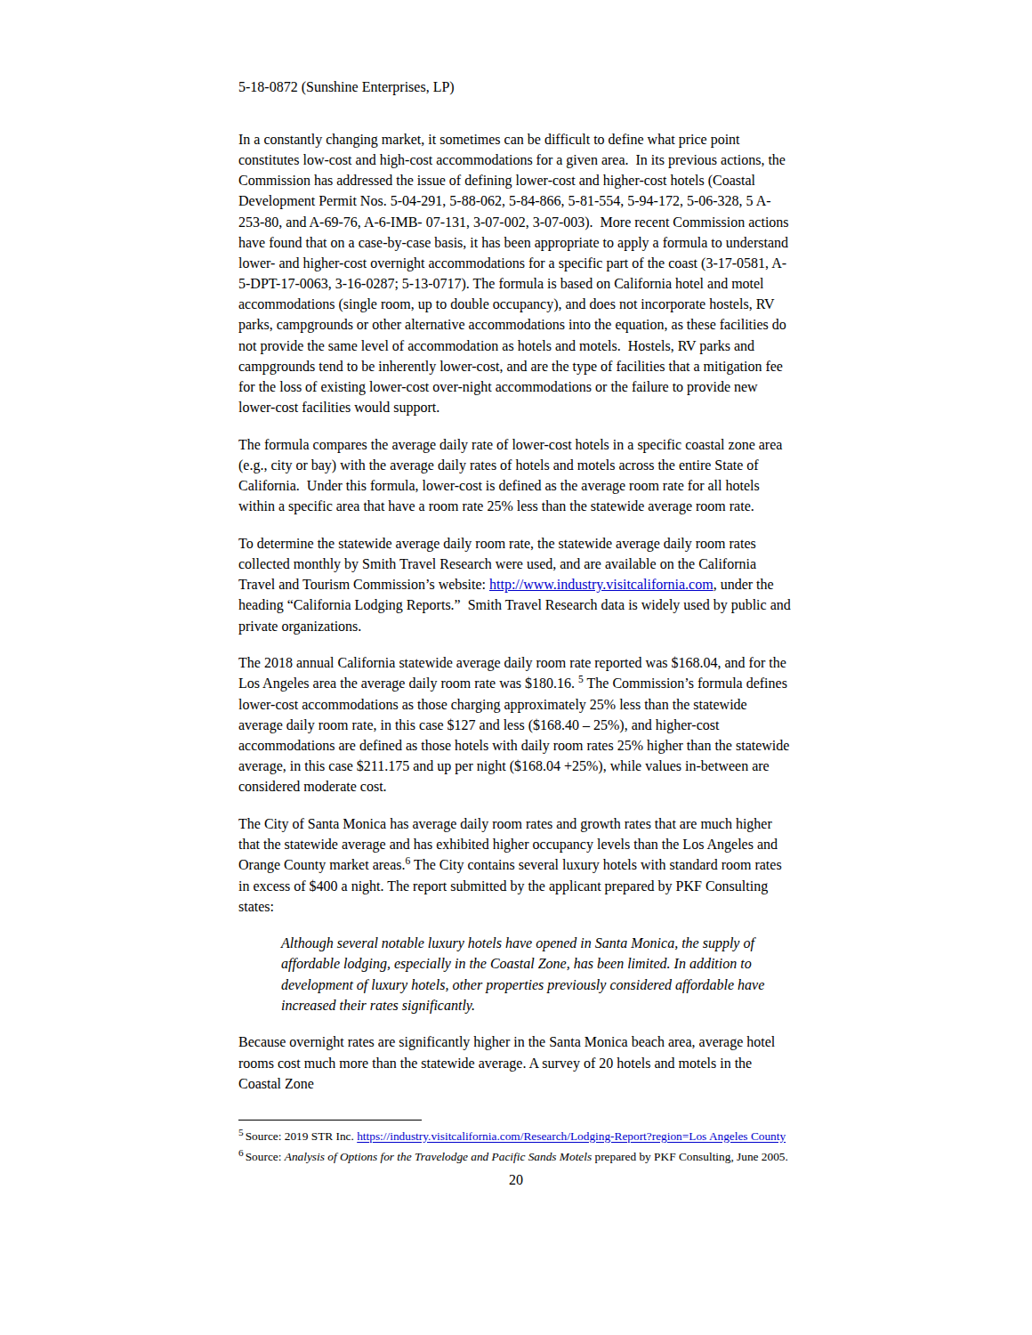5-18-0872 (Sunshine Enterprises, LP)
In a constantly changing market, it sometimes can be difficult to define what price point constitutes low-cost and high-cost accommodations for a given area. In its previous actions, the Commission has addressed the issue of defining lower-cost and higher-cost hotels (Coastal Development Permit Nos. 5-04-291, 5-88-062, 5-84-866, 5-81-554, 5-94-172, 5-06-328, 5 A-253-80, and A-69-76, A-6-IMB- 07-131, 3-07-002, 3-07-003). More recent Commission actions have found that on a case-by-case basis, it has been appropriate to apply a formula to understand lower- and higher-cost overnight accommodations for a specific part of the coast (3-17-0581, A-5-DPT-17-0063, 3-16-0287; 5-13-0717). The formula is based on California hotel and motel accommodations (single room, up to double occupancy), and does not incorporate hostels, RV parks, campgrounds or other alternative accommodations into the equation, as these facilities do not provide the same level of accommodation as hotels and motels. Hostels, RV parks and campgrounds tend to be inherently lower-cost, and are the type of facilities that a mitigation fee for the loss of existing lower-cost over-night accommodations or the failure to provide new lower-cost facilities would support.
The formula compares the average daily rate of lower-cost hotels in a specific coastal zone area (e.g., city or bay) with the average daily rates of hotels and motels across the entire State of California. Under this formula, lower-cost is defined as the average room rate for all hotels within a specific area that have a room rate 25% less than the statewide average room rate.
To determine the statewide average daily room rate, the statewide average daily room rates collected monthly by Smith Travel Research were used, and are available on the California Travel and Tourism Commission’s website: http://www.industry.visitcalifornia.com, under the heading “California Lodging Reports.” Smith Travel Research data is widely used by public and private organizations.
The 2018 annual California statewide average daily room rate reported was $168.04, and for the Los Angeles area the average daily room rate was $180.16. 5 The Commission’s formula defines lower-cost accommodations as those charging approximately 25% less than the statewide average daily room rate, in this case $127 and less ($168.40 – 25%), and higher-cost accommodations are defined as those hotels with daily room rates 25% higher than the statewide average, in this case $211.175 and up per night ($168.04 +25%), while values in-between are considered moderate cost.
The City of Santa Monica has average daily room rates and growth rates that are much higher that the statewide average and has exhibited higher occupancy levels than the Los Angeles and Orange County market areas.6 The City contains several luxury hotels with standard room rates in excess of $400 a night. The report submitted by the applicant prepared by PKF Consulting states:
Although several notable luxury hotels have opened in Santa Monica, the supply of affordable lodging, especially in the Coastal Zone, has been limited. In addition to development of luxury hotels, other properties previously considered affordable have increased their rates significantly.
Because overnight rates are significantly higher in the Santa Monica beach area, average hotel rooms cost much more than the statewide average. A survey of 20 hotels and motels in the Coastal Zone
5 Source: 2019 STR Inc. https://industry.visitcalifornia.com/Research/Lodging-Report?region=Los Angeles County
6 Source: Analysis of Options for the Travelodge and Pacific Sands Motels prepared by PKF Consulting, June 2005.
20